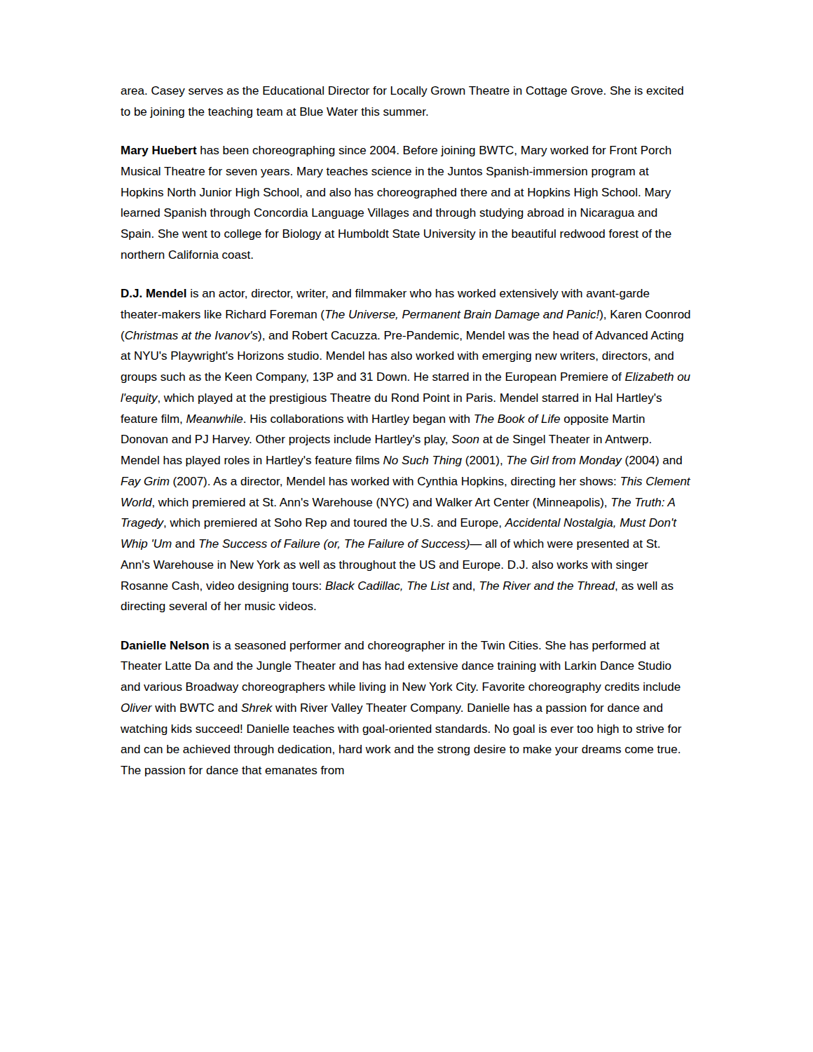area. Casey serves as the Educational Director for Locally Grown Theatre in Cottage Grove. She is excited to be joining the teaching team at Blue Water this summer.
Mary Huebert has been choreographing since 2004. Before joining BWTC, Mary worked for Front Porch Musical Theatre for seven years. Mary teaches science in the Juntos Spanish-immersion program at Hopkins North Junior High School, and also has choreographed there and at Hopkins High School. Mary learned Spanish through Concordia Language Villages and through studying abroad in Nicaragua and Spain. She went to college for Biology at Humboldt State University in the beautiful redwood forest of the northern California coast.
D.J. Mendel is an actor, director, writer, and filmmaker who has worked extensively with avant-garde theater-makers like Richard Foreman (The Universe, Permanent Brain Damage and Panic!), Karen Coonrod (Christmas at the Ivanov's), and Robert Cacuzza. Pre-Pandemic, Mendel was the head of Advanced Acting at NYU's Playwright's Horizons studio. Mendel has also worked with emerging new writers, directors, and groups such as the Keen Company, 13P and 31 Down. He starred in the European Premiere of Elizabeth ou l'equity, which played at the prestigious Theatre du Rond Point in Paris. Mendel starred in Hal Hartley's feature film, Meanwhile. His collaborations with Hartley began with The Book of Life opposite Martin Donovan and PJ Harvey. Other projects include Hartley's play, Soon at de Singel Theater in Antwerp. Mendel has played roles in Hartley's feature films No Such Thing (2001), The Girl from Monday (2004) and Fay Grim (2007). As a director, Mendel has worked with Cynthia Hopkins, directing her shows: This Clement World, which premiered at St. Ann's Warehouse (NYC) and Walker Art Center (Minneapolis), The Truth: A Tragedy, which premiered at Soho Rep and toured the U.S. and Europe, Accidental Nostalgia, Must Don't Whip 'Um and The Success of Failure (or, The Failure of Success)— all of which were presented at St. Ann's Warehouse in New York as well as throughout the US and Europe. D.J. also works with singer Rosanne Cash, video designing tours: Black Cadillac, The List and, The River and the Thread, as well as directing several of her music videos.
Danielle Nelson is a seasoned performer and choreographer in the Twin Cities. She has performed at Theater Latte Da and the Jungle Theater and has had extensive dance training with Larkin Dance Studio and various Broadway choreographers while living in New York City. Favorite choreography credits include Oliver with BWTC and Shrek with River Valley Theater Company. Danielle has a passion for dance and watching kids succeed! Danielle teaches with goal-oriented standards. No goal is ever too high to strive for and can be achieved through dedication, hard work and the strong desire to make your dreams come true. The passion for dance that emanates from